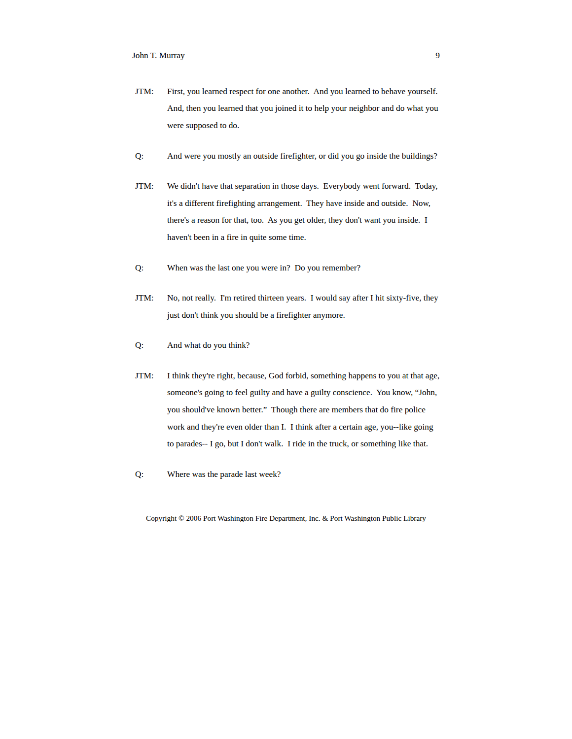John T. Murray
9
JTM:
First, you learned respect for one another. And you learned to behave yourself. And, then you learned that you joined it to help your neighbor and do what you were supposed to do.
Q:
And were you mostly an outside firefighter, or did you go inside the buildings?
JTM:
We didn't have that separation in those days. Everybody went forward. Today, it's a different firefighting arrangement. They have inside and outside. Now, there's a reason for that, too. As you get older, they don't want you inside. I haven't been in a fire in quite some time.
Q:
When was the last one you were in? Do you remember?
JTM:
No, not really. I'm retired thirteen years. I would say after I hit sixty-five, they just don't think you should be a firefighter anymore.
Q:
And what do you think?
JTM:
I think they're right, because, God forbid, something happens to you at that age, someone's going to feel guilty and have a guilty conscience. You know, “John, you should've known better.” Though there are members that do fire police work and they're even older than I. I think after a certain age, you--like going to parades-- I go, but I don't walk. I ride in the truck, or something like that.
Q:
Where was the parade last week?
Copyright © 2006 Port Washington Fire Department, Inc. & Port Washington Public Library